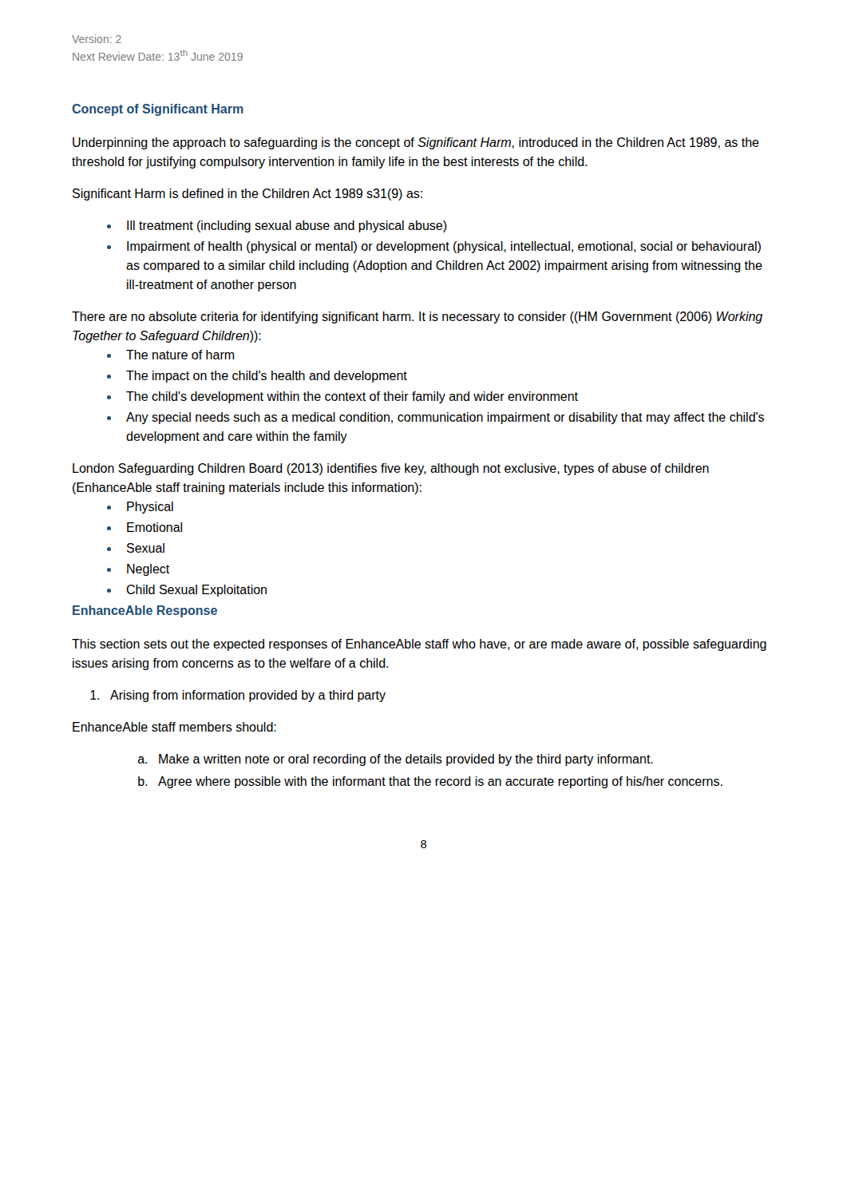Version: 2
Next Review Date: 13th June 2019
Concept of Significant Harm
Underpinning the approach to safeguarding is the concept of Significant Harm, introduced in the Children Act 1989, as the threshold for justifying compulsory intervention in family life in the best interests of the child.
Significant Harm is defined in the Children Act 1989 s31(9) as:
Ill treatment (including sexual abuse and physical abuse)
Impairment of health (physical or mental) or development (physical, intellectual, emotional, social or behavioural) as compared to a similar child including (Adoption and Children Act 2002) impairment arising from witnessing the ill-treatment of another person
There are no absolute criteria for identifying significant harm. It is necessary to consider ((HM Government (2006) Working Together to Safeguard Children)):
The nature of harm
The impact on the child's health and development
The child's development within the context of their family and wider environment
Any special needs such as a medical condition, communication impairment or disability that may affect the child's development and care within the family
London Safeguarding Children Board (2013) identifies five key, although not exclusive, types of abuse of children (EnhanceAble staff training materials include this information):
Physical
Emotional
Sexual
Neglect
Child Sexual Exploitation
EnhanceAble Response
This section sets out the expected responses of EnhanceAble staff who have, or are made aware of, possible safeguarding issues arising from concerns as to the welfare of a child.
Arising from information provided by a third party
EnhanceAble staff members should:
Make a written note or oral recording of the details provided by the third party informant.
Agree where possible with the informant that the record is an accurate reporting of his/her concerns.
8